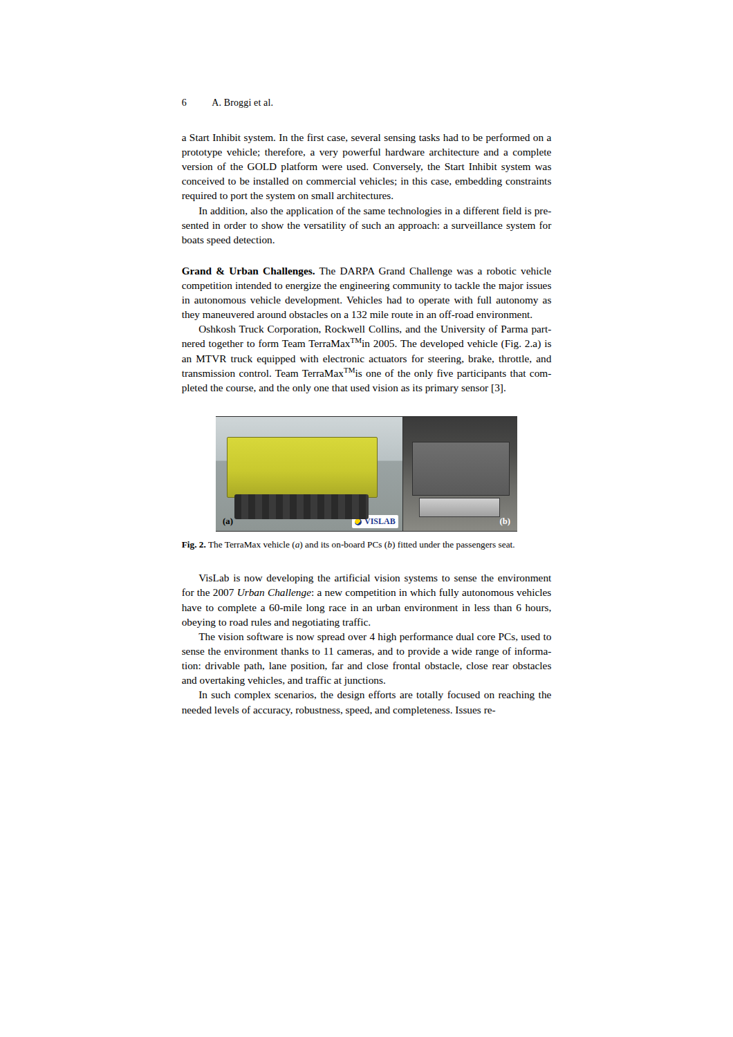6 A. Broggi et al.
a Start Inhibit system. In the first case, several sensing tasks had to be performed on a prototype vehicle; therefore, a very powerful hardware architecture and a complete version of the GOLD platform were used. Conversely, the Start Inhibit system was conceived to be installed on commercial vehicles; in this case, embedding constraints required to port the system on small architectures.
In addition, also the application of the same technologies in a different field is presented in order to show the versatility of such an approach: a surveillance system for boats speed detection.
Grand & Urban Challenges. The DARPA Grand Challenge was a robotic vehicle competition intended to energize the engineering community to tackle the major issues in autonomous vehicle development. Vehicles had to operate with full autonomy as they maneuvered around obstacles on a 132 mile route in an off-road environment.
Oshkosh Truck Corporation, Rockwell Collins, and the University of Parma partnered together to form Team TerraMaxTMin 2005. The developed vehicle (Fig. 2.a) is an MTVR truck equipped with electronic actuators for steering, brake, throttle, and transmission control. Team TerraMaxTMis one of the only five participants that completed the course, and the only one that used vision as its primary sensor [3].
(a) VISLAB
(b)
Fig. 2. The TerraMax vehicle (a) and its on-board PCs (b) fitted under the passengers seat.
VisLab is now developing the artificial vision systems to sense the environment for the 2007 Urban Challenge: a new competition in which fully autonomous vehicles have to complete a 60-mile long race in an urban environment in less than 6 hours, obeying to road rules and negotiating traffic.
The vision software is now spread over 4 high performance dual core PCs, used to sense the environment thanks to 11 cameras, and to provide a wide range of information: drivable path, lane position, far and close frontal obstacle, close rear obstacles and overtaking vehicles, and traffic at junctions.
In such complex scenarios, the design efforts are totally focused on reaching the needed levels of accuracy, robustness, speed, and completeness. Issues re-